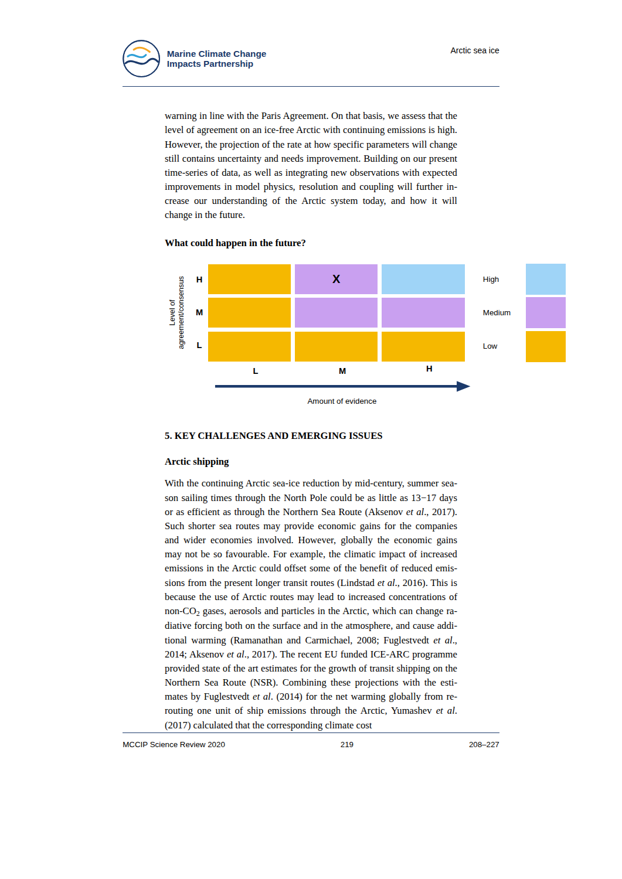Marine Climate Change
Impacts Partnership
Arctic sea ice
warning in line with the Paris Agreement. On that basis, we assess that the level of agreement on an ice-free Arctic with continuing emissions is high. However, the projection of the rate at how specific parameters will change still contains uncertainty and needs improvement. Building on our present time-series of data, as well as integrating new observations with expected improvements in model physics, resolution and coupling will further increase our understanding of the Arctic system today, and how it will change in the future.
What could happen in the future?
Level of
agreement/consensus
H
M
L
X
High
Medium
Low
L M H
Amount of evidence
5. KEY CHALLENGES AND EMERGING ISSUES
Arctic shipping
With the continuing Arctic sea-ice reduction by mid-century, summer season sailing times through the North Pole could be as little as 13−17 days or as efficient as through the Northern Sea Route (Aksenov et al., 2017). Such shorter sea routes may provide economic gains for the companies and wider economies involved. However, globally the economic gains may not be so favourable. For example, the climatic impact of increased emissions in the Arctic could offset some of the benefit of reduced emissions from the present longer transit routes (Lindstad et al., 2016). This is because the use of Arctic routes may lead to increased concentrations of non-CO2 gases, aerosols and particles in the Arctic, which can change radiative forcing both on the surface and in the atmosphere, and cause additional warming (Ramanathan and Carmichael, 2008; Fuglestvedt et al., 2014; Aksenov et al., 2017). The recent EU funded ICE-ARC programme provided state of the art estimates for the growth of transit shipping on the Northern Sea Route (NSR). Combining these projections with the estimates by Fuglestvedt et al. (2014) for the net warming globally from re-routing one unit of ship emissions through the Arctic, Yumashev et al. (2017) calculated that the corresponding climate cost
MCCIP Science Review 2020
219
208–227